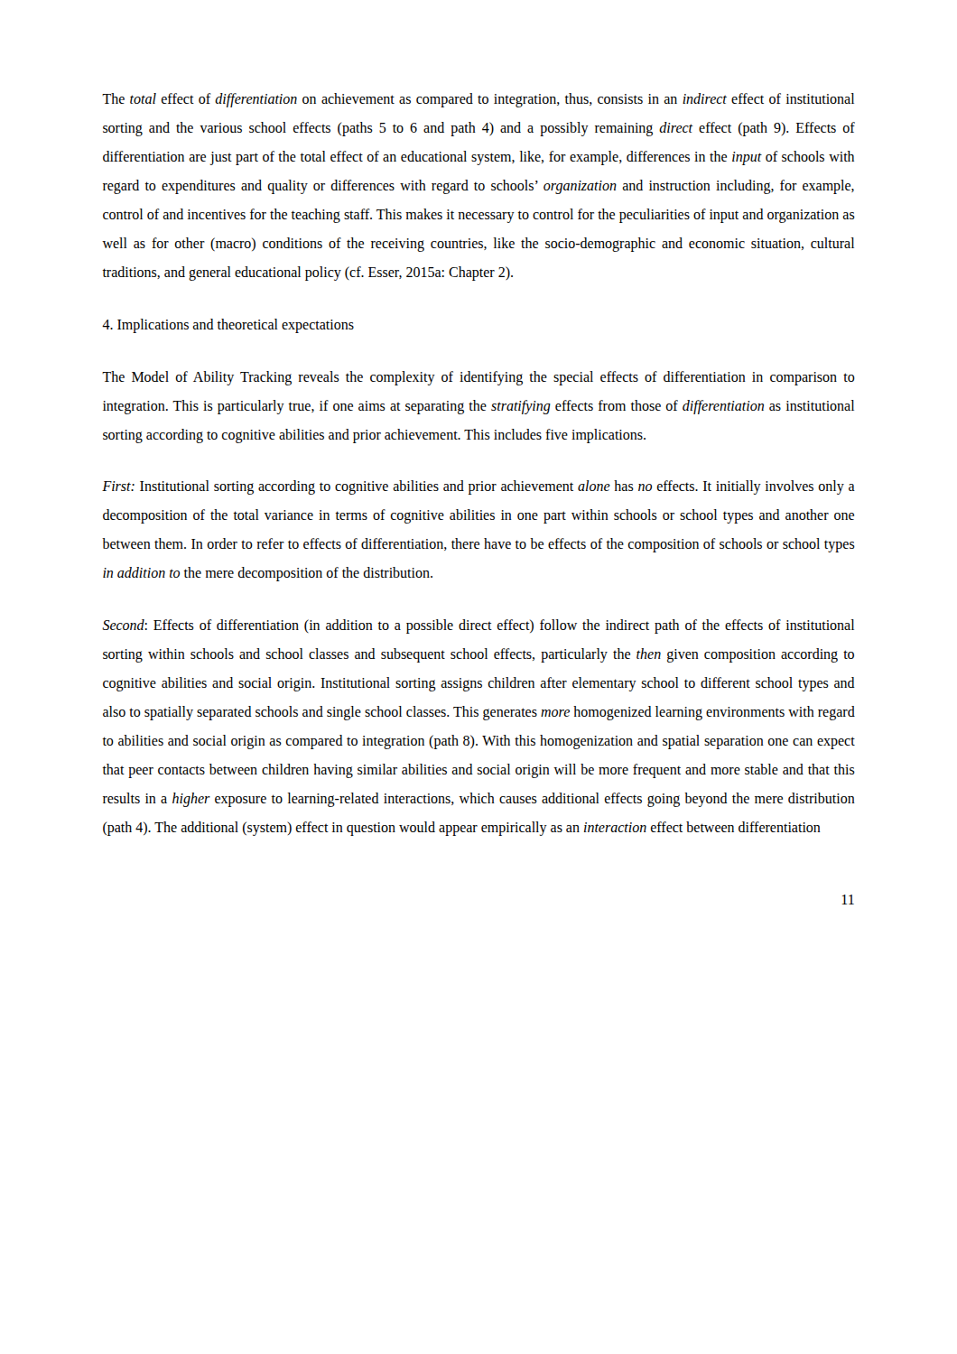The total effect of differentiation on achievement as compared to integration, thus, consists in an indirect effect of institutional sorting and the various school effects (paths 5 to 6 and path 4) and a possibly remaining direct effect (path 9). Effects of differentiation are just part of the total effect of an educational system, like, for example, differences in the input of schools with regard to expenditures and quality or differences with regard to schools’ organization and instruction including, for example, control of and incentives for the teaching staff. This makes it necessary to control for the peculiarities of input and organization as well as for other (macro) conditions of the receiving countries, like the socio-demographic and economic situation, cultural traditions, and general educational policy (cf. Esser, 2015a: Chapter 2).
4. Implications and theoretical expectations
The Model of Ability Tracking reveals the complexity of identifying the special effects of differentiation in comparison to integration. This is particularly true, if one aims at separating the stratifying effects from those of differentiation as institutional sorting according to cognitive abilities and prior achievement. This includes five implications.
First: Institutional sorting according to cognitive abilities and prior achievement alone has no effects. It initially involves only a decomposition of the total variance in terms of cognitive abilities in one part within schools or school types and another one between them. In order to refer to effects of differentiation, there have to be effects of the composition of schools or school types in addition to the mere decomposition of the distribution.
Second: Effects of differentiation (in addition to a possible direct effect) follow the indirect path of the effects of institutional sorting within schools and school classes and subsequent school effects, particularly the then given composition according to cognitive abilities and social origin. Institutional sorting assigns children after elementary school to different school types and also to spatially separated schools and single school classes. This generates more homogenized learning environments with regard to abilities and social origin as compared to integration (path 8). With this homogenization and spatial separation one can expect that peer contacts between children having similar abilities and social origin will be more frequent and more stable and that this results in a higher exposure to learning-related interactions, which causes additional effects going beyond the mere distribution (path 4). The additional (system) effect in question would appear empirically as an interaction effect between differentiation
11